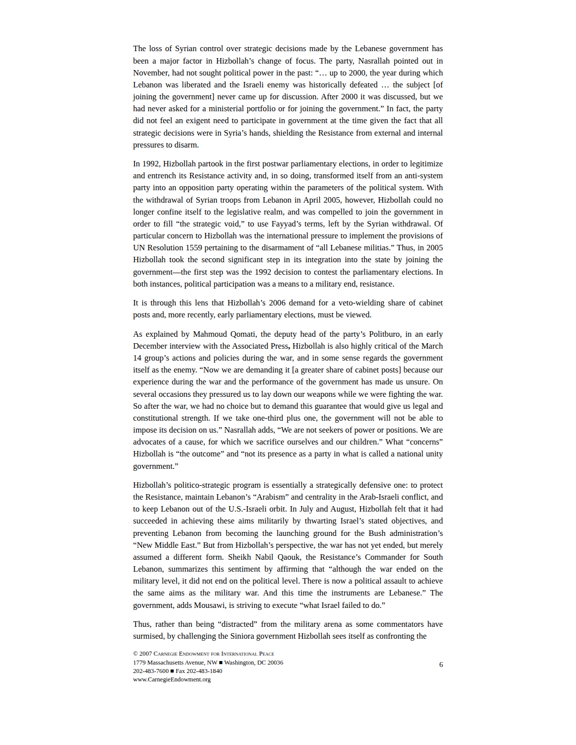The loss of Syrian control over strategic decisions made by the Lebanese government has been a major factor in Hizbollah’s change of focus. The party, Nasrallah pointed out in November, had not sought political power in the past: “… up to 2000, the year during which Lebanon was liberated and the Israeli enemy was historically defeated … the subject [of joining the government] never came up for discussion. After 2000 it was discussed, but we had never asked for a ministerial portfolio or for joining the government.” In fact, the party did not feel an exigent need to participate in government at the time given the fact that all strategic decisions were in Syria’s hands, shielding the Resistance from external and internal pressures to disarm.
In 1992, Hizbollah partook in the first postwar parliamentary elections, in order to legitimize and entrench its Resistance activity and, in so doing, transformed itself from an anti-system party into an opposition party operating within the parameters of the political system. With the withdrawal of Syrian troops from Lebanon in April 2005, however, Hizbollah could no longer confine itself to the legislative realm, and was compelled to join the government in order to fill “the strategic void,” to use Fayyad’s terms, left by the Syrian withdrawal. Of particular concern to Hizbollah was the international pressure to implement the provisions of UN Resolution 1559 pertaining to the disarmament of “all Lebanese militias.” Thus, in 2005 Hizbollah took the second significant step in its integration into the state by joining the government—the first step was the 1992 decision to contest the parliamentary elections. In both instances, political participation was a means to a military end, resistance.
It is through this lens that Hizbollah’s 2006 demand for a veto-wielding share of cabinet posts and, more recently, early parliamentary elections, must be viewed.
As explained by Mahmoud Qomati, the deputy head of the party’s Politburo, in an early December interview with the Associated Press, Hizbollah is also highly critical of the March 14 group’s actions and policies during the war, and in some sense regards the government itself as the enemy. “Now we are demanding it [a greater share of cabinet posts] because our experience during the war and the performance of the government has made us unsure. On several occasions they pressured us to lay down our weapons while we were fighting the war. So after the war, we had no choice but to demand this guarantee that would give us legal and constitutional strength. If we take one-third plus one, the government will not be able to impose its decision on us.” Nasrallah adds, “We are not seekers of power or positions. We are advocates of a cause, for which we sacrifice ourselves and our children.” What “concerns” Hizbollah is “the outcome” and “not its presence as a party in what is called a national unity government.”
Hizbollah’s politico-strategic program is essentially a strategically defensive one: to protect the Resistance, maintain Lebanon’s “Arabism” and centrality in the Arab-Israeli conflict, and to keep Lebanon out of the U.S.-Israeli orbit. In July and August, Hizbollah felt that it had succeeded in achieving these aims militarily by thwarting Israel’s stated objectives, and preventing Lebanon from becoming the launching ground for the Bush administration’s “New Middle East.” But from Hizbollah’s perspective, the war has not yet ended, but merely assumed a different form. Sheikh Nabil Qaouk, the Resistance’s Commander for South Lebanon, summarizes this sentiment by affirming that “although the war ended on the military level, it did not end on the political level. There is now a political assault to achieve the same aims as the military war. And this time the instruments are Lebanese.” The government, adds Mousawi, is striving to execute “what Israel failed to do.”
Thus, rather than being “distracted” from the military arena as some commentators have surmised, by challenging the Siniora government Hizbollah sees itself as confronting the
© 2007 Carnegie Endowment for International Peace 1779 Massachusetts Avenue, NW ■ Washington, DC 20036 202-483-7600 ■ Fax 202-483-1840 www.CarnegieEndowment.org
6